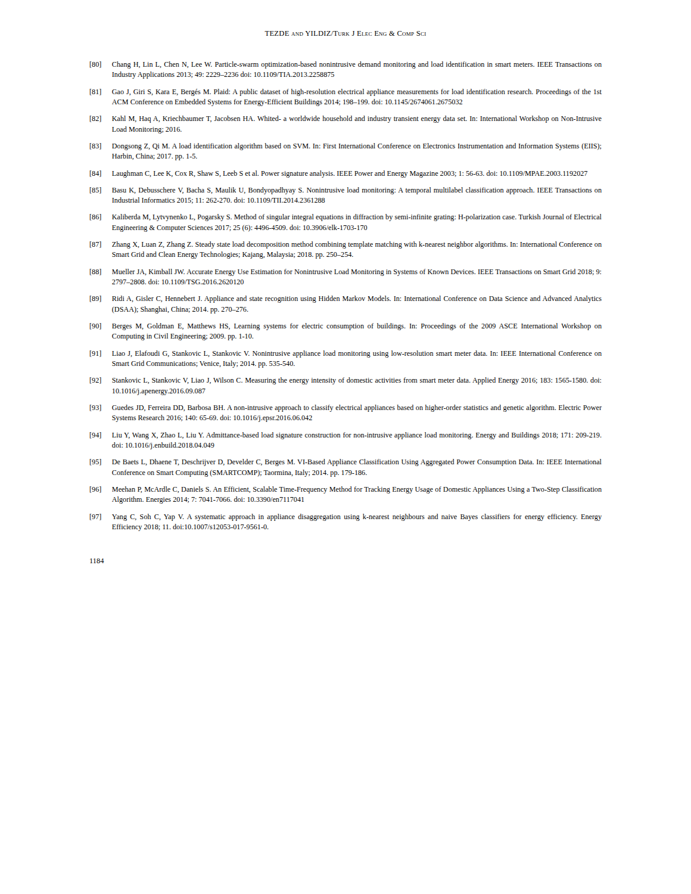TEZDE and YILDIZ/Turk J Elec Eng & Comp Sci
[80] Chang H, Lin L, Chen N, Lee W. Particle-swarm optimization-based nonintrusive demand monitoring and load identification in smart meters. IEEE Transactions on Industry Applications 2013; 49: 2229–2236 doi: 10.1109/TIA.2013.2258875
[81] Gao J, Giri S, Kara E, Bergés M. Plaid: A public dataset of high-resolution electrical appliance measurements for load identification research. Proceedings of the 1st ACM Conference on Embedded Systems for Energy-Efficient Buildings 2014; 198–199. doi: 10.1145/2674061.2675032
[82] Kahl M, Haq A, Kriechbaumer T, Jacobsen HA. Whited- a worldwide household and industry transient energy data set. In: International Workshop on Non-Intrusive Load Monitoring; 2016.
[83] Dongsong Z, Qi M. A load identification algorithm based on SVM. In: First International Conference on Electronics Instrumentation and Information Systems (EIIS); Harbin, China; 2017. pp. 1-5.
[84] Laughman C, Lee K, Cox R, Shaw S, Leeb S et al. Power signature analysis. IEEE Power and Energy Magazine 2003; 1: 56-63. doi: 10.1109/MPAE.2003.1192027
[85] Basu K, Debusschere V, Bacha S, Maulik U, Bondyopadhyay S. Nonintrusive load monitoring: A temporal multilabel classification approach. IEEE Transactions on Industrial Informatics 2015; 11: 262-270. doi: 10.1109/TII.2014.2361288
[86] Kaliberda M, Lytvynenko L, Pogarsky S. Method of singular integral equations in diffraction by semi-infinite grating: H-polarization case. Turkish Journal of Electrical Engineering & Computer Sciences 2017; 25 (6): 4496-4509. doi: 10.3906/elk-1703-170
[87] Zhang X, Luan Z, Zhang Z. Steady state load decomposition method combining template matching with k-nearest neighbor algorithms. In: International Conference on Smart Grid and Clean Energy Technologies; Kajang, Malaysia; 2018. pp. 250–254.
[88] Mueller JA, Kimball JW. Accurate Energy Use Estimation for Nonintrusive Load Monitoring in Systems of Known Devices. IEEE Transactions on Smart Grid 2018; 9: 2797–2808. doi: 10.1109/TSG.2016.2620120
[89] Ridi A, Gisler C, Hennebert J. Appliance and state recognition using Hidden Markov Models. In: International Conference on Data Science and Advanced Analytics (DSAA); Shanghai, China; 2014. pp. 270–276.
[90] Berges M, Goldman E, Matthews HS, Learning systems for electric consumption of buildings. In: Proceedings of the 2009 ASCE International Workshop on Computing in Civil Engineering; 2009. pp. 1-10.
[91] Liao J, Elafoudi G, Stankovic L, Stankovic V. Nonintrusive appliance load monitoring using low-resolution smart meter data. In: IEEE International Conference on Smart Grid Communications; Venice, Italy; 2014. pp. 535-540.
[92] Stankovic L, Stankovic V, Liao J, Wilson C. Measuring the energy intensity of domestic activities from smart meter data. Applied Energy 2016; 183: 1565-1580. doi: 10.1016/j.apenergy.2016.09.087
[93] Guedes JD, Ferreira DD, Barbosa BH. A non-intrusive approach to classify electrical appliances based on higher-order statistics and genetic algorithm. Electric Power Systems Research 2016; 140: 65-69. doi: 10.1016/j.epsr.2016.06.042
[94] Liu Y, Wang X, Zhao L, Liu Y. Admittance-based load signature construction for non-intrusive appliance load monitoring. Energy and Buildings 2018; 171: 209-219. doi: 10.1016/j.enbuild.2018.04.049
[95] De Baets L, Dhaene T, Deschrijver D, Develder C, Berges M. VI-Based Appliance Classification Using Aggregated Power Consumption Data. In: IEEE International Conference on Smart Computing (SMARTCOMP); Taormina, Italy; 2014. pp. 179-186.
[96] Meehan P, McArdle C, Daniels S. An Efficient, Scalable Time-Frequency Method for Tracking Energy Usage of Domestic Appliances Using a Two-Step Classification Algorithm. Energies 2014; 7: 7041-7066. doi: 10.3390/en7117041
[97] Yang C, Soh C, Yap V. A systematic approach in appliance disaggregation using k-nearest neighbours and naive Bayes classifiers for energy efficiency. Energy Efficiency 2018; 11. doi:10.1007/s12053-017-9561-0.
1184